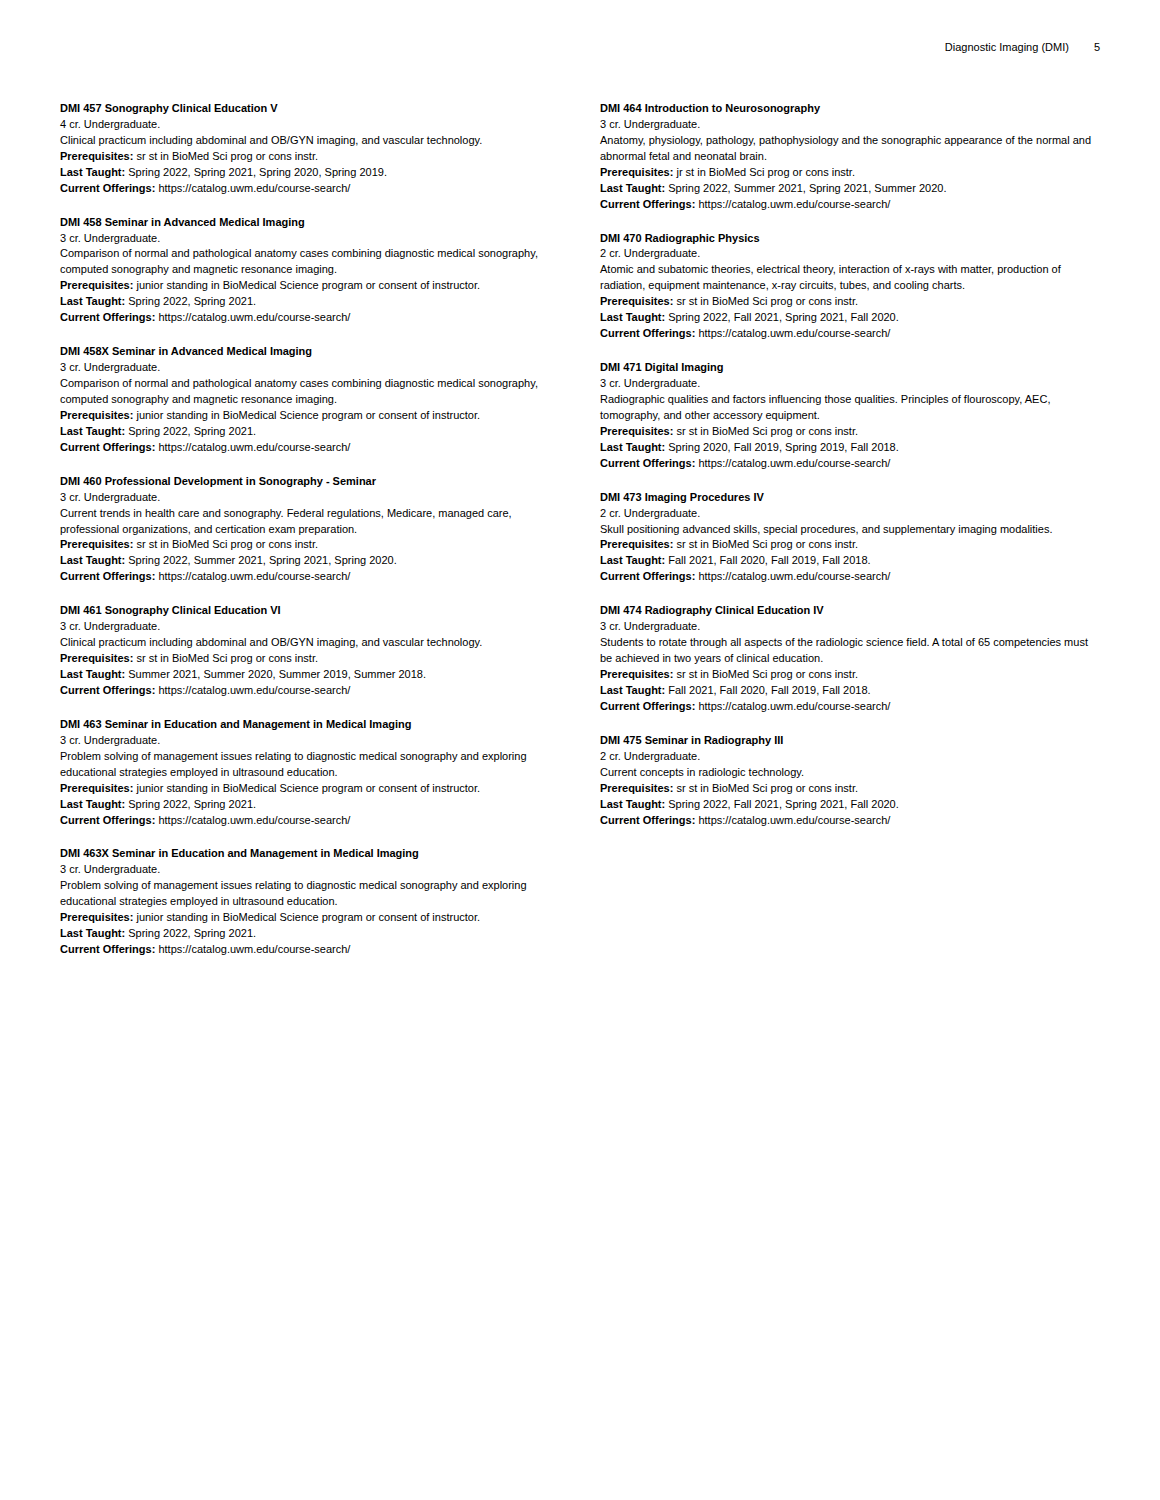Diagnostic Imaging (DMI) 5
DMI 457 Sonography Clinical Education V
4 cr. Undergraduate.
Clinical practicum including abdominal and OB/GYN imaging, and vascular technology.
Prerequisites: sr st in BioMed Sci prog or cons instr.
Last Taught: Spring 2022, Spring 2021, Spring 2020, Spring 2019.
Current Offerings: https://catalog.uwm.edu/course-search/
DMI 458 Seminar in Advanced Medical Imaging
3 cr. Undergraduate.
Comparison of normal and pathological anatomy cases combining diagnostic medical sonography, computed sonography and magnetic resonance imaging.
Prerequisites: junior standing in BioMedical Science program or consent of instructor.
Last Taught: Spring 2022, Spring 2021.
Current Offerings: https://catalog.uwm.edu/course-search/
DMI 458X Seminar in Advanced Medical Imaging
3 cr. Undergraduate.
Comparison of normal and pathological anatomy cases combining diagnostic medical sonography, computed sonography and magnetic resonance imaging.
Prerequisites: junior standing in BioMedical Science program or consent of instructor.
Last Taught: Spring 2022, Spring 2021.
Current Offerings: https://catalog.uwm.edu/course-search/
DMI 460 Professional Development in Sonography - Seminar
3 cr. Undergraduate.
Current trends in health care and sonography. Federal regulations, Medicare, managed care, professional organizations, and certication exam preparation.
Prerequisites: sr st in BioMed Sci prog or cons instr.
Last Taught: Spring 2022, Summer 2021, Spring 2021, Spring 2020.
Current Offerings: https://catalog.uwm.edu/course-search/
DMI 461 Sonography Clinical Education VI
3 cr. Undergraduate.
Clinical practicum including abdominal and OB/GYN imaging, and vascular technology.
Prerequisites: sr st in BioMed Sci prog or cons instr.
Last Taught: Summer 2021, Summer 2020, Summer 2019, Summer 2018.
Current Offerings: https://catalog.uwm.edu/course-search/
DMI 463 Seminar in Education and Management in Medical Imaging
3 cr. Undergraduate.
Problem solving of management issues relating to diagnostic medical sonography and exploring educational strategies employed in ultrasound education.
Prerequisites: junior standing in BioMedical Science program or consent of instructor.
Last Taught: Spring 2022, Spring 2021.
Current Offerings: https://catalog.uwm.edu/course-search/
DMI 463X Seminar in Education and Management in Medical Imaging
3 cr. Undergraduate.
Problem solving of management issues relating to diagnostic medical sonography and exploring educational strategies employed in ultrasound education.
Prerequisites: junior standing in BioMedical Science program or consent of instructor.
Last Taught: Spring 2022, Spring 2021.
Current Offerings: https://catalog.uwm.edu/course-search/
DMI 464 Introduction to Neurosonography
3 cr. Undergraduate.
Anatomy, physiology, pathology, pathophysiology and the sonographic appearance of the normal and abnormal fetal and neonatal brain.
Prerequisites: jr st in BioMed Sci prog or cons instr.
Last Taught: Spring 2022, Summer 2021, Spring 2021, Summer 2020.
Current Offerings: https://catalog.uwm.edu/course-search/
DMI 470 Radiographic Physics
2 cr. Undergraduate.
Atomic and subatomic theories, electrical theory, interaction of x-rays with matter, production of radiation, equipment maintenance, x-ray circuits, tubes, and cooling charts.
Prerequisites: sr st in BioMed Sci prog or cons instr.
Last Taught: Spring 2022, Fall 2021, Spring 2021, Fall 2020.
Current Offerings: https://catalog.uwm.edu/course-search/
DMI 471 Digital Imaging
3 cr. Undergraduate.
Radiographic qualities and factors influencing those qualities. Principles of flouroscopy, AEC, tomography, and other accessory equipment.
Prerequisites: sr st in BioMed Sci prog or cons instr.
Last Taught: Spring 2020, Fall 2019, Spring 2019, Fall 2018.
Current Offerings: https://catalog.uwm.edu/course-search/
DMI 473 Imaging Procedures IV
2 cr. Undergraduate.
Skull positioning advanced skills, special procedures, and supplementary imaging modalities.
Prerequisites: sr st in BioMed Sci prog or cons instr.
Last Taught: Fall 2021, Fall 2020, Fall 2019, Fall 2018.
Current Offerings: https://catalog.uwm.edu/course-search/
DMI 474 Radiography Clinical Education IV
3 cr. Undergraduate.
Students to rotate through all aspects of the radiologic science field. A total of 65 competencies must be achieved in two years of clinical education.
Prerequisites: sr st in BioMed Sci prog or cons instr.
Last Taught: Fall 2021, Fall 2020, Fall 2019, Fall 2018.
Current Offerings: https://catalog.uwm.edu/course-search/
DMI 475 Seminar in Radiography III
2 cr. Undergraduate.
Current concepts in radiologic technology.
Prerequisites: sr st in BioMed Sci prog or cons instr.
Last Taught: Spring 2022, Fall 2021, Spring 2021, Fall 2020.
Current Offerings: https://catalog.uwm.edu/course-search/